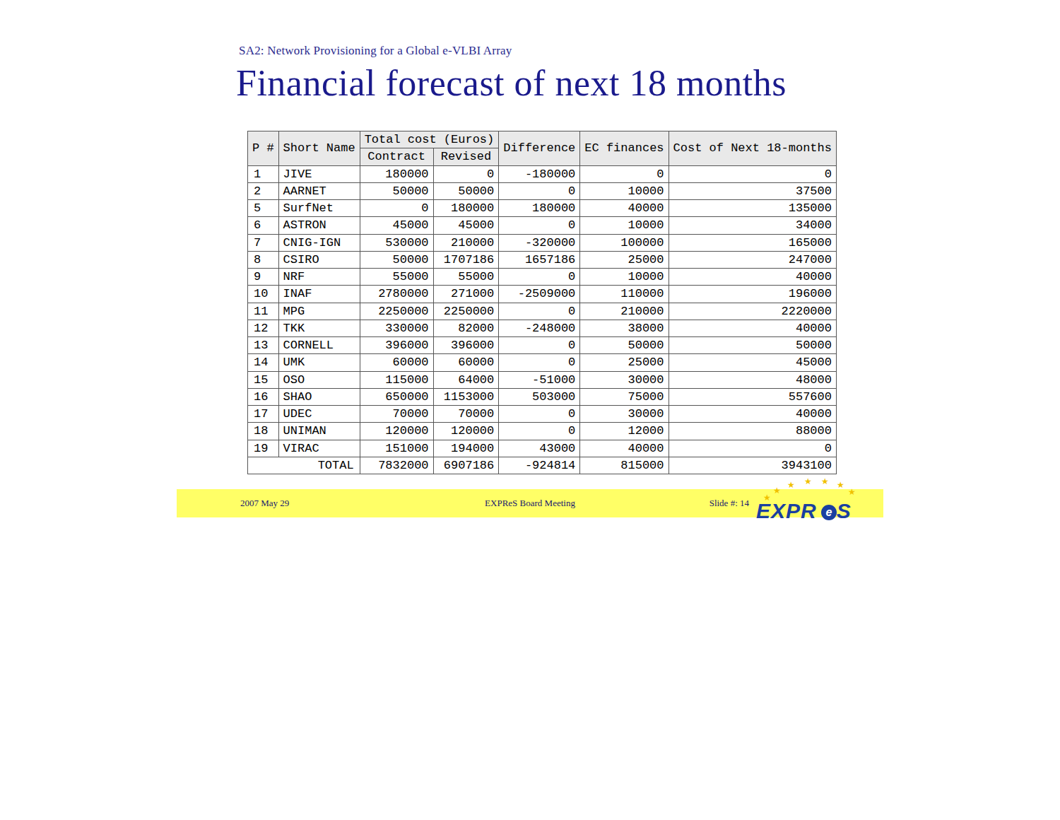SA2: Network Provisioning for a Global e-VLBI Array
Financial forecast of next 18 months
| P # | Short Name | Total cost (Euros) | Difference | EC finances | Cost of Next 18-months |
| --- | --- | --- | --- | --- | --- |
| Contract | Revised |
| 1 | JIVE | 180000 | 0 | -180000 | 0 | 0 |
| 2 | AARNET | 50000 | 50000 | 0 | 10000 | 37500 |
| 5 | SurfNet | 0 | 180000 | 180000 | 40000 | 135000 |
| 6 | ASTRON | 45000 | 45000 | 0 | 10000 | 34000 |
| 7 | CNIG-IGN | 530000 | 210000 | -320000 | 100000 | 165000 |
| 8 | CSIRO | 50000 | 1707186 | 1657186 | 25000 | 247000 |
| 9 | NRF | 55000 | 55000 | 0 | 10000 | 40000 |
| 10 | INAF | 2780000 | 271000 | -2509000 | 110000 | 196000 |
| 11 | MPG | 2250000 | 2250000 | 0 | 210000 | 2220000 |
| 12 | TKK | 330000 | 82000 | -248000 | 38000 | 40000 |
| 13 | CORNELL | 396000 | 396000 | 0 | 50000 | 50000 |
| 14 | UMK | 60000 | 60000 | 0 | 25000 | 45000 |
| 15 | OSO | 115000 | 64000 | -51000 | 30000 | 48000 |
| 16 | SHAO | 650000 | 1153000 | 503000 | 75000 | 557600 |
| 17 | UDEC | 70000 | 70000 | 0 | 30000 | 40000 |
| 18 | UNIMAN | 120000 | 120000 | 0 | 12000 | 88000 |
| 19 | VIRAC | 151000 | 194000 | 43000 | 40000 | 0 |
| TOTAL | 7832000 | 6907186 | -924814 | 815000 | 3943100 |
2007 May 29 EXPReS Board Meeting Slide #: 14
★ ★ ★ ★ ★ ★ ★
EXPR S
e